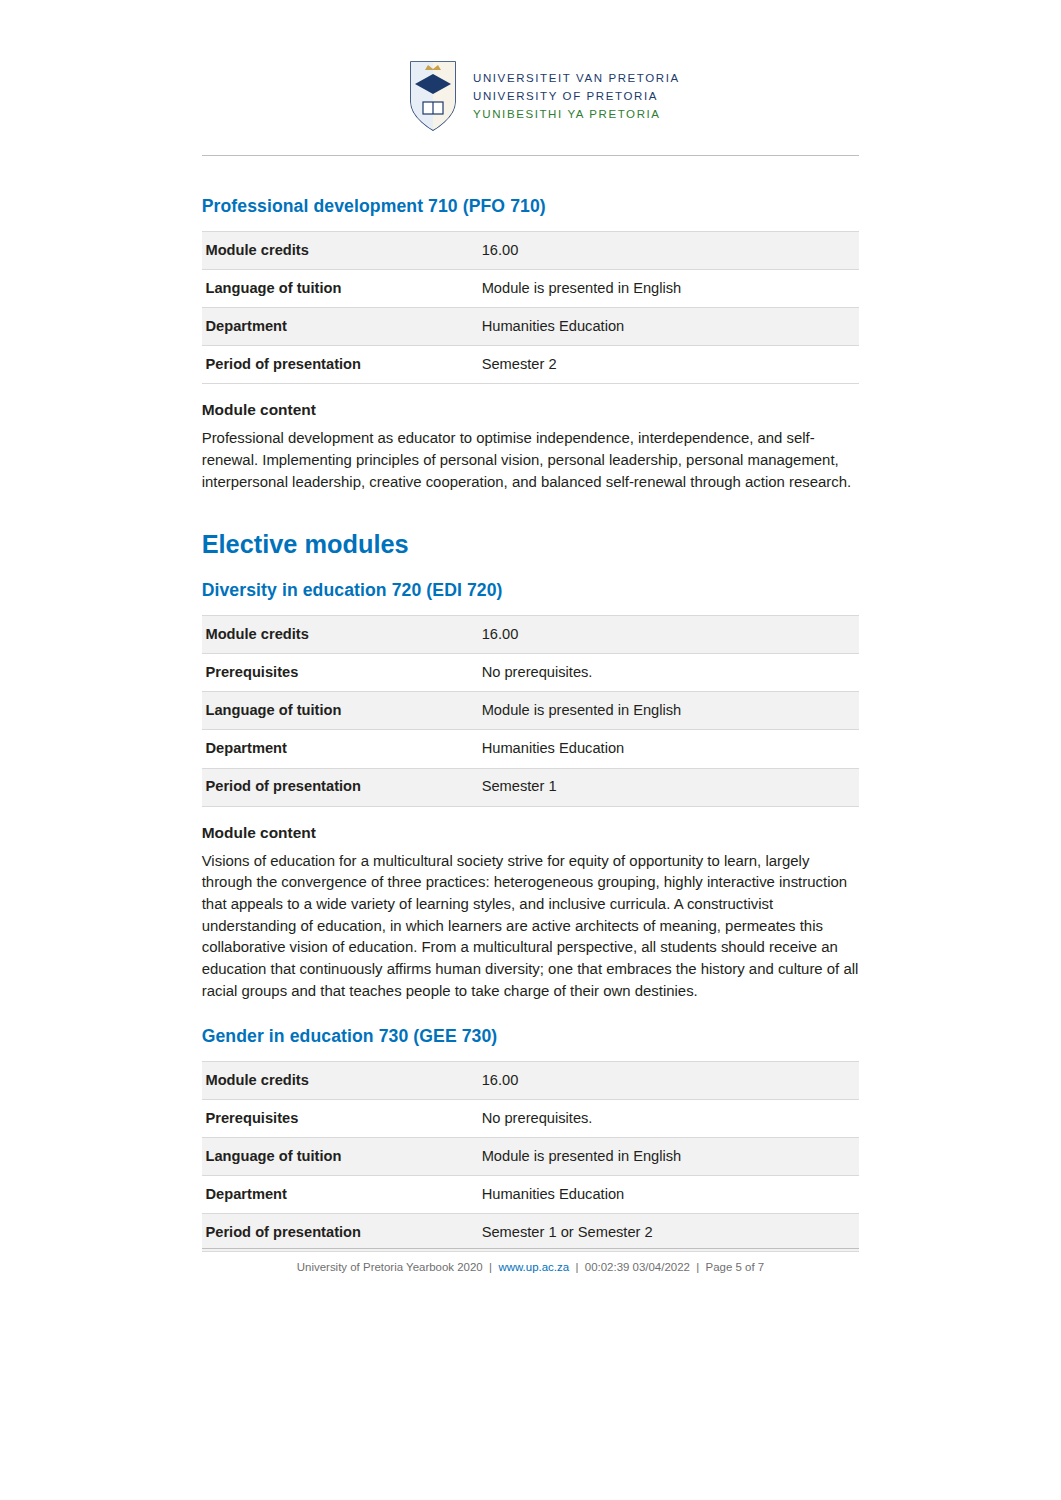UNIVERSITEIT VAN PRETORIA UNIVERSITY OF PRETORIA YUNIBESITHI YA PRETORIA
Professional development 710 (PFO 710)
| Module credits | 16.00 |
| Language of tuition | Module is presented in English |
| Department | Humanities Education |
| Period of presentation | Semester 2 |
Module content
Professional development as educator to optimise independence, interdependence, and self-renewal. Implementing principles of personal vision, personal leadership, personal management, interpersonal leadership, creative cooperation, and balanced self-renewal through action research.
Elective modules
Diversity in education 720 (EDI 720)
| Module credits | 16.00 |
| Prerequisites | No prerequisites. |
| Language of tuition | Module is presented in English |
| Department | Humanities Education |
| Period of presentation | Semester 1 |
Module content
Visions of education for a multicultural society strive for equity of opportunity to learn, largely through the convergence of three practices: heterogeneous grouping, highly interactive instruction that appeals to a wide variety of learning styles, and inclusive curricula. A constructivist understanding of education, in which learners are active architects of meaning, permeates this collaborative vision of education. From a multicultural perspective, all students should receive an education that continuously affirms human diversity; one that embraces the history and culture of all racial groups and that teaches people to take charge of their own destinies.
Gender in education 730 (GEE 730)
| Module credits | 16.00 |
| Prerequisites | No prerequisites. |
| Language of tuition | Module is presented in English |
| Department | Humanities Education |
| Period of presentation | Semester 1 or Semester 2 |
University of Pretoria Yearbook 2020 | www.up.ac.za | 00:02:39 03/04/2022 | Page 5 of 7